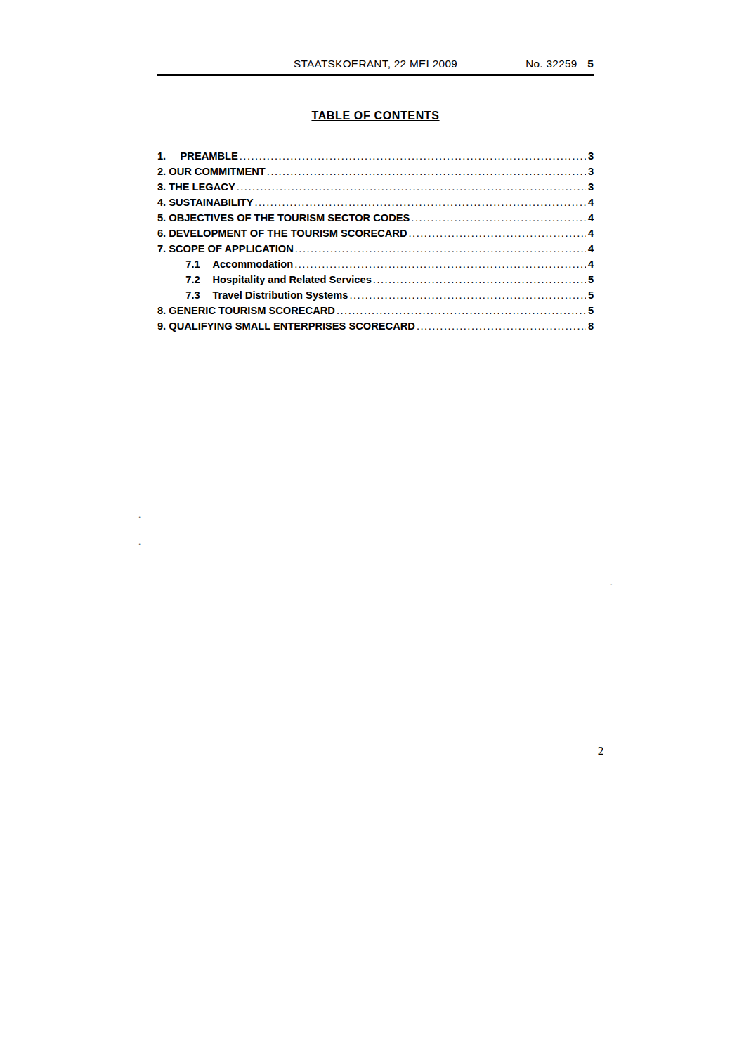STAATSKOERANT, 22 MEI 2009
No. 32259 5
TABLE OF CONTENTS
1. PREAMBLE .................................................................................................................................. 3
2. OUR COMMITMENT .................................................................................................................. 3
3. THE LEGACY .......................................................................................................................... 3
4. SUSTAINABILITY ..................................................................................................................... 4
5. OBJECTIVES OF THE TOURISM SECTOR CODES ................................................................. 4
6. DEVELOPMENT OF THE TOURISM SCORECARD .................................................................. 4
7. SCOPE OF APPLICATION ....................................................................................................... 4
7.1 Accommodation ......................................................................................................... 4
7.2 Hospitality and Related Services ............................................................................. 5
7.3 Travel Distribution Systems ..................................................................................... 5
8. GENERIC TOURISM SCORECARD ................................................................................. 5
9. QUALIFYING SMALL ENTERPRISES SCORECARD ............................................................... 8
.
.
.
2